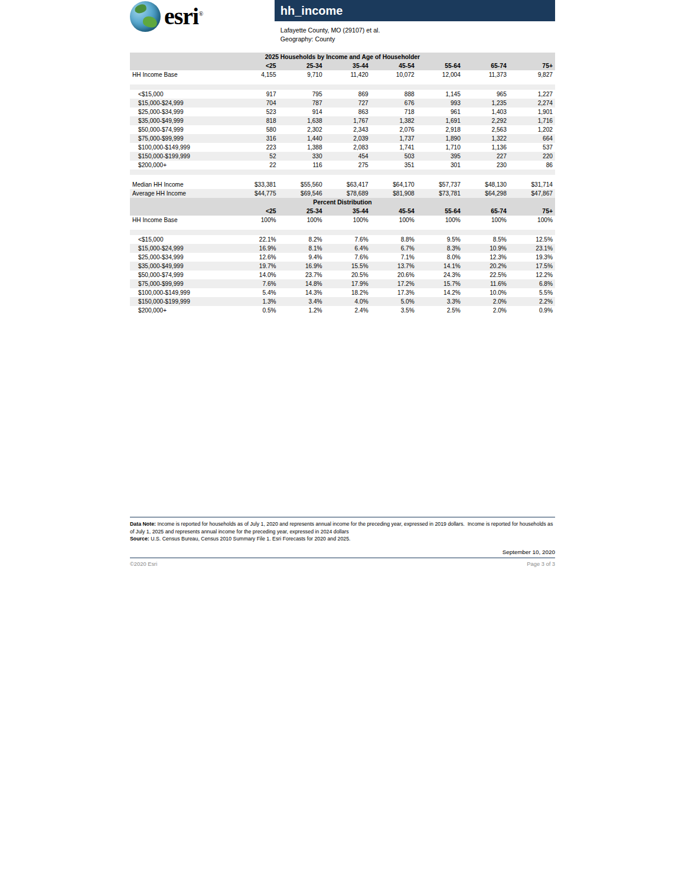esri®
hh_income
Lafayette County, MO (29107) et al.
Geography: County
| 2025 Households by Income and Age of Householder |
| | <25 | 25-34 | 35-44 | 45-54 | 55-64 | 65-74 | 75+ |
| HH Income Base | 4,155 | 9,710 | 11,420 | 10,072 | 12,004 | 11,373 | 9,827 |
| <$15,000 | 917 | 795 | 869 | 888 | 1,145 | 965 | 1,227 |
| $15,000-$24,999 | 704 | 787 | 727 | 676 | 993 | 1,235 | 2,274 |
| $25,000-$34,999 | 523 | 914 | 863 | 718 | 961 | 1,403 | 1,901 |
| $35,000-$49,999 | 818 | 1,638 | 1,767 | 1,382 | 1,691 | 2,292 | 1,716 |
| $50,000-$74,999 | 580 | 2,302 | 2,343 | 2,076 | 2,918 | 2,563 | 1,202 |
| $75,000-$99,999 | 316 | 1,440 | 2,039 | 1,737 | 1,890 | 1,322 | 664 |
| $100,000-$149,999 | 223 | 1,388 | 2,083 | 1,741 | 1,710 | 1,136 | 537 |
| $150,000-$199,999 | 52 | 330 | 454 | 503 | 395 | 227 | 220 |
| $200,000+ | 22 | 116 | 275 | 351 | 301 | 230 | 86 |
| Median HH Income | $33,381 | $55,560 | $63,417 | $64,170 | $57,737 | $48,130 | $31,714 |
| Average HH Income | $44,775 | $69,546 | $78,689 | $81,908 | $73,781 | $64,298 | $47,867 |
| Percent Distribution |
| | <25 | 25-34 | 35-44 | 45-54 | 55-64 | 65-74 | 75+ |
| HH Income Base | 100% | 100% | 100% | 100% | 100% | 100% | 100% |
| <$15,000 | 22.1% | 8.2% | 7.6% | 8.8% | 9.5% | 8.5% | 12.5% |
| $15,000-$24,999 | 16.9% | 8.1% | 6.4% | 6.7% | 8.3% | 10.9% | 23.1% |
| $25,000-$34,999 | 12.6% | 9.4% | 7.6% | 7.1% | 8.0% | 12.3% | 19.3% |
| $35,000-$49,999 | 19.7% | 16.9% | 15.5% | 13.7% | 14.1% | 20.2% | 17.5% |
| $50,000-$74,999 | 14.0% | 23.7% | 20.5% | 20.6% | 24.3% | 22.5% | 12.2% |
| $75,000-$99,999 | 7.6% | 14.8% | 17.9% | 17.2% | 15.7% | 11.6% | 6.8% |
| $100,000-$149,999 | 5.4% | 14.3% | 18.2% | 17.3% | 14.2% | 10.0% | 5.5% |
| $150,000-$199,999 | 1.3% | 3.4% | 4.0% | 5.0% | 3.3% | 2.0% | 2.2% |
| $200,000+ | 0.5% | 1.2% | 2.4% | 3.5% | 2.5% | 2.0% | 0.9% |
Data Note: Income is reported for households as of July 1, 2020 and represents annual income for the preceding year, expressed in 2019 dollars. Income is reported for households as of July 1, 2025 and represents annual income for the preceding year, expressed in 2024 dollars
Source: U.S. Census Bureau, Census 2010 Summary File 1. Esri Forecasts for 2020 and 2025.
September 10, 2020
©2020 Esri
Page 3 of 3